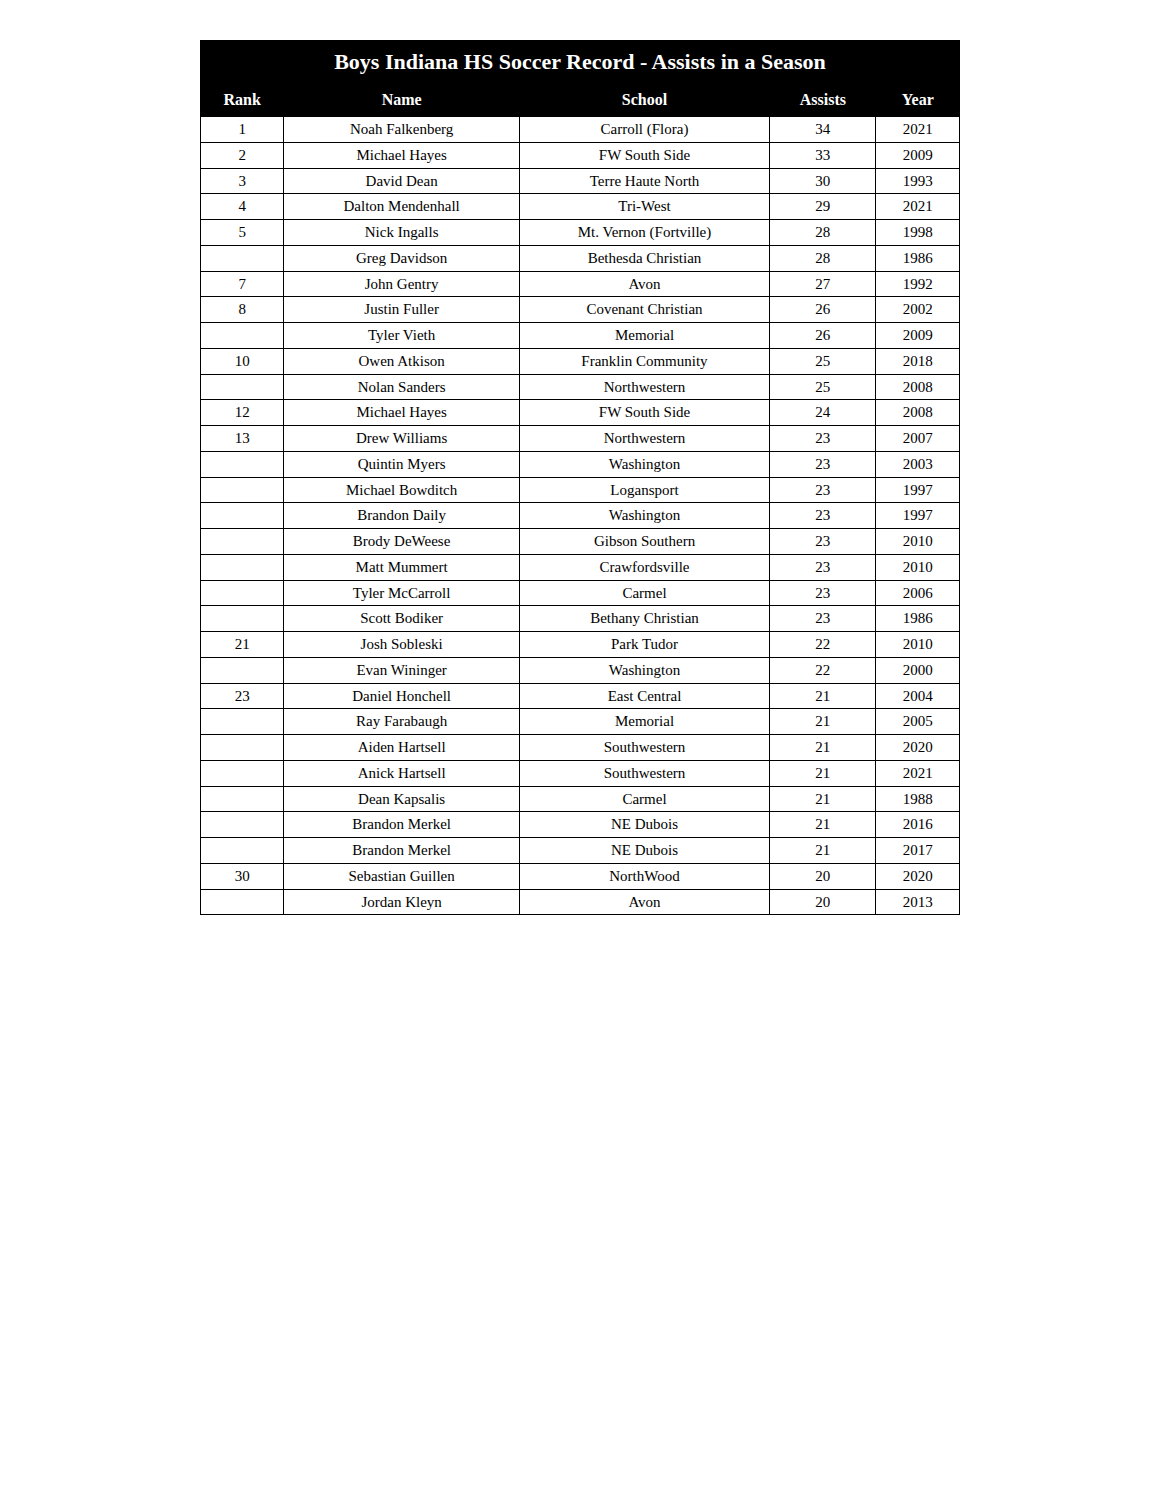Boys Indiana HS Soccer Record - Assists in a Season
| Rank | Name | School | Assists | Year |
| --- | --- | --- | --- | --- |
| 1 | Noah Falkenberg | Carroll (Flora) | 34 | 2021 |
| 2 | Michael Hayes | FW South Side | 33 | 2009 |
| 3 | David Dean | Terre Haute North | 30 | 1993 |
| 4 | Dalton Mendenhall | Tri-West | 29 | 2021 |
| 5 | Nick Ingalls | Mt. Vernon (Fortville) | 28 | 1998 |
| | Greg Davidson | Bethesda Christian | 28 | 1986 |
| 7 | John Gentry | Avon | 27 | 1992 |
| 8 | Justin Fuller | Covenant Christian | 26 | 2002 |
| | Tyler Vieth | Memorial | 26 | 2009 |
| 10 | Owen Atkison | Franklin Community | 25 | 2018 |
| | Nolan Sanders | Northwestern | 25 | 2008 |
| 12 | Michael Hayes | FW South Side | 24 | 2008 |
| 13 | Drew Williams | Northwestern | 23 | 2007 |
| | Quintin Myers | Washington | 23 | 2003 |
| | Michael Bowditch | Logansport | 23 | 1997 |
| | Brandon Daily | Washington | 23 | 1997 |
| | Brody DeWeese | Gibson Southern | 23 | 2010 |
| | Matt Mummert | Crawfordsville | 23 | 2010 |
| | Tyler McCarroll | Carmel | 23 | 2006 |
| | Scott Bodiker | Bethany Christian | 23 | 1986 |
| 21 | Josh Sobleski | Park Tudor | 22 | 2010 |
| | Evan Wininger | Washington | 22 | 2000 |
| 23 | Daniel Honchell | East Central | 21 | 2004 |
| | Ray Farabaugh | Memorial | 21 | 2005 |
| | Aiden Hartsell | Southwestern | 21 | 2020 |
| | Anick Hartsell | Southwestern | 21 | 2021 |
| | Dean Kapsalis | Carmel | 21 | 1988 |
| | Brandon Merkel | NE Dubois | 21 | 2016 |
| | Brandon Merkel | NE Dubois | 21 | 2017 |
| 30 | Sebastian Guillen | NorthWood | 20 | 2020 |
| | Jordan Kleyn | Avon | 20 | 2013 |